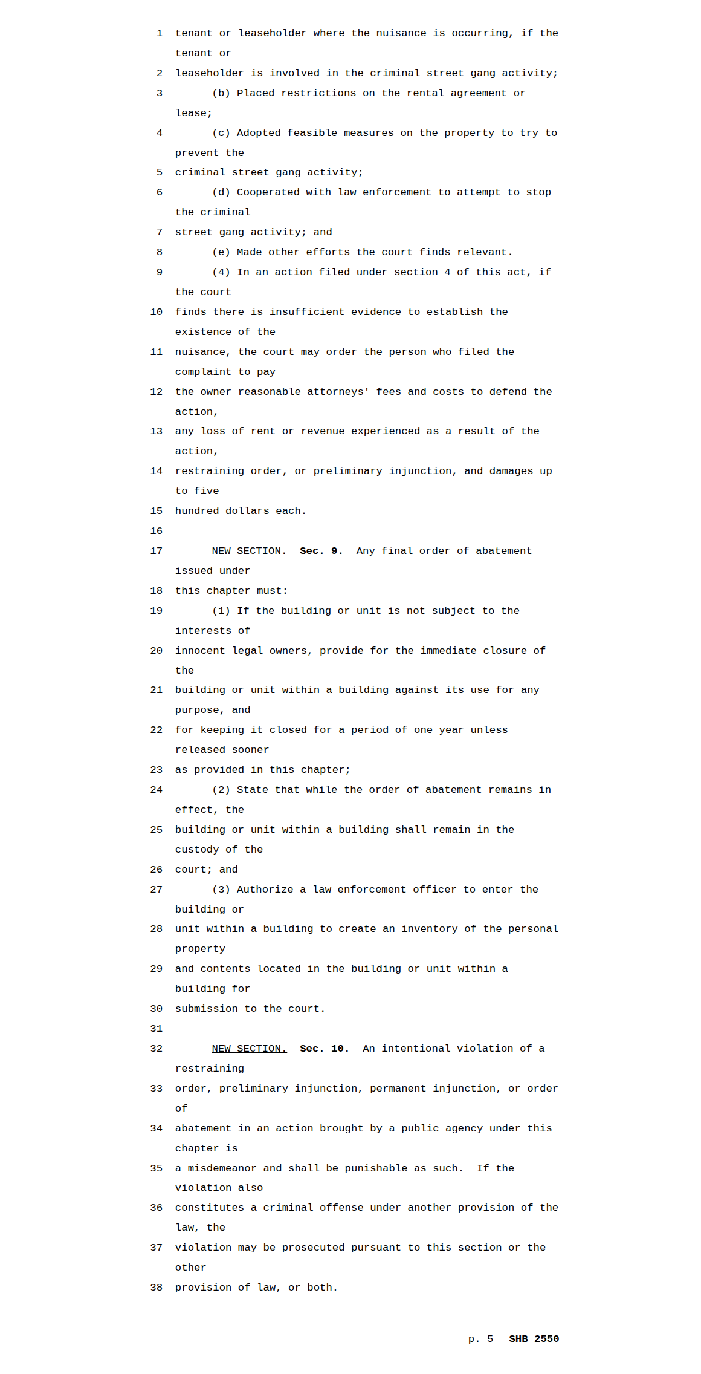tenant or leaseholder where the nuisance is occurring, if the tenant or
leaseholder is involved in the criminal street gang activity;
(b) Placed restrictions on the rental agreement or lease;
(c) Adopted feasible measures on the property to try to prevent the
criminal street gang activity;
(d) Cooperated with law enforcement to attempt to stop the criminal
street gang activity; and
(e) Made other efforts the court finds relevant.
(4) In an action filed under section 4 of this act, if the court
finds there is insufficient evidence to establish the existence of the
nuisance, the court may order the person who filed the complaint to pay
the owner reasonable attorneys' fees and costs to defend the action,
any loss of rent or revenue experienced as a result of the action,
restraining order, or preliminary injunction, and damages up to five
hundred dollars each.
NEW SECTION. Sec. 9. Any final order of abatement issued under
this chapter must:
(1) If the building or unit is not subject to the interests of
innocent legal owners, provide for the immediate closure of the
building or unit within a building against its use for any purpose, and
for keeping it closed for a period of one year unless released sooner
as provided in this chapter;
(2) State that while the order of abatement remains in effect, the
building or unit within a building shall remain in the custody of the
court; and
(3) Authorize a law enforcement officer to enter the building or
unit within a building to create an inventory of the personal property
and contents located in the building or unit within a building for
submission to the court.
NEW SECTION. Sec. 10. An intentional violation of a restraining
order, preliminary injunction, permanent injunction, or order of
abatement in an action brought by a public agency under this chapter is
a misdemeanor and shall be punishable as such. If the violation also
constitutes a criminal offense under another provision of the law, the
violation may be prosecuted pursuant to this section or the other
provision of law, or both.
p. 5 SHB 2550